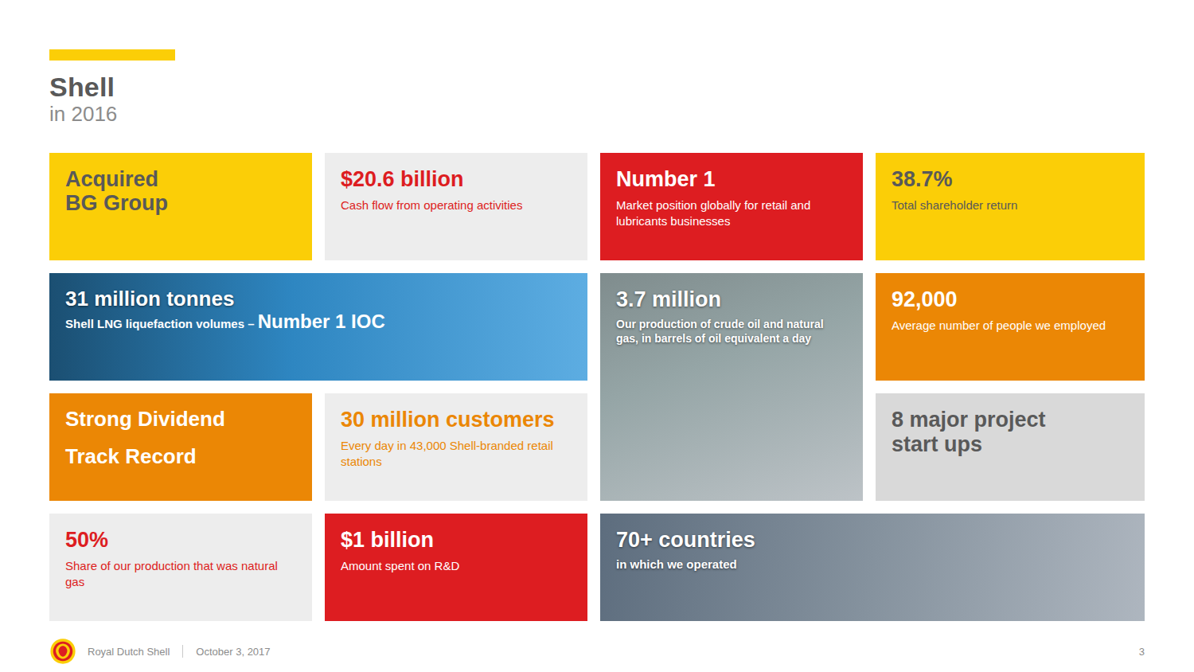Shell
in 2016
Acquired
BG Group
$20.6 billion Cash flow from operating activities
Number 1 Market position globally for retail and lubricants businesses
38.7% Total shareholder return
31 million tonnes Shell LNG liquefaction volumes – Number 1 IOC
3.7 million Our production of crude oil and natural gas, in barrels of oil equivalent a day
92,000 Average number of people we employed
Strong Dividend Track Record
30 million customers Every day in 43,000 Shell-branded retail stations
8 major project
start ups
50% Share of our production that was natural gas
$1 billion Amount spent on R&D
70+ countries in which we operated
Royal Dutch Shell October 3, 2017 3